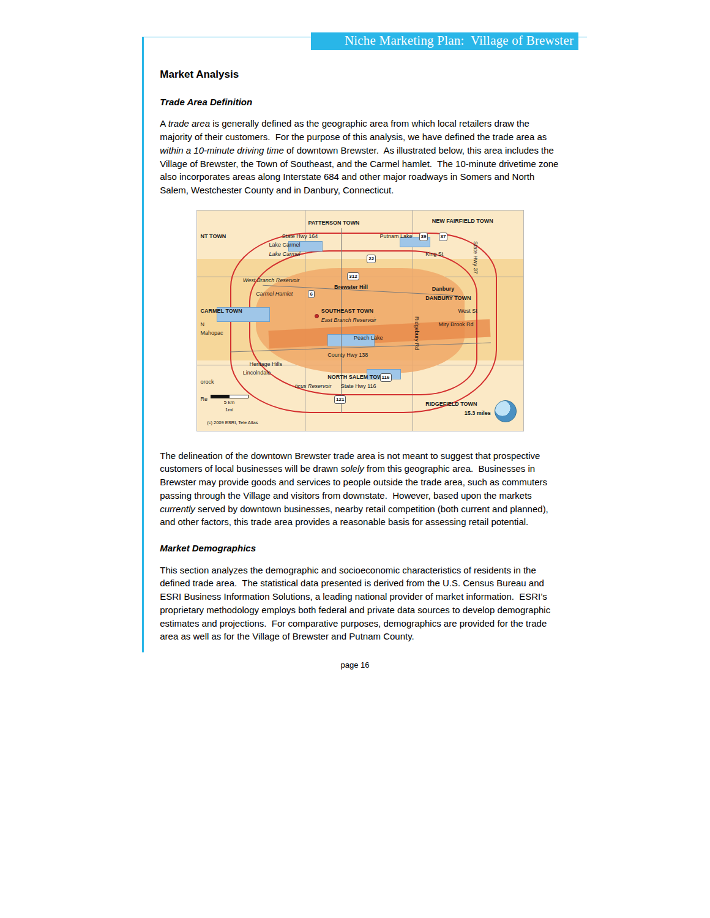Niche Marketing Plan: Village of Brewster
Market Analysis
Trade Area Definition
A trade area is generally defined as the geographic area from which local retailers draw the majority of their customers. For the purpose of this analysis, we have defined the trade area as within a 10-minute driving time of downtown Brewster. As illustrated below, this area includes the Village of Brewster, the Town of Southeast, and the Carmel hamlet. The 10-minute drivetime zone also incorporates areas along Interstate 684 and other major roadways in Somers and North Salem, Westchester County and in Danbury, Connecticut.
PATTERSON TOWN
NEW FAIRFIELD TOWN
NT TOWN
State Hwy 164
Putnam Lake
Lake Carmel
Lake Carmel
39
37
22
King St
State Hwy 37
West Branch Reservoir
312
Brewster Hill
6
Carmel Hamlet
CARMEL TOWN
N
Mahopac
SOUTHEAST TOWN
East Branch Reservoir
Danbury
DANBURY TOWN
West St
Miry Brook Rd
Ridgebury Rd
Peach Lake
County Hwy 138
Heritage Hills
Lincolndale
orock
NORTH SALEM TOWN
116
ticus Reservoir
State Hwy 116
121
RIDGEFIELD TOWN
Re
5 km
1mi
(c) 2009 ESRI, Tele Atlas
15.3 miles
The delineation of the downtown Brewster trade area is not meant to suggest that prospective customers of local businesses will be drawn solely from this geographic area. Businesses in Brewster may provide goods and services to people outside the trade area, such as commuters passing through the Village and visitors from downstate. However, based upon the markets currently served by downtown businesses, nearby retail competition (both current and planned), and other factors, this trade area provides a reasonable basis for assessing retail potential.
Market Demographics
This section analyzes the demographic and socioeconomic characteristics of residents in the defined trade area. The statistical data presented is derived from the U.S. Census Bureau and ESRI Business Information Solutions, a leading national provider of market information. ESRI’s proprietary methodology employs both federal and private data sources to develop demographic estimates and projections. For comparative purposes, demographics are provided for the trade area as well as for the Village of Brewster and Putnam County.
page 16